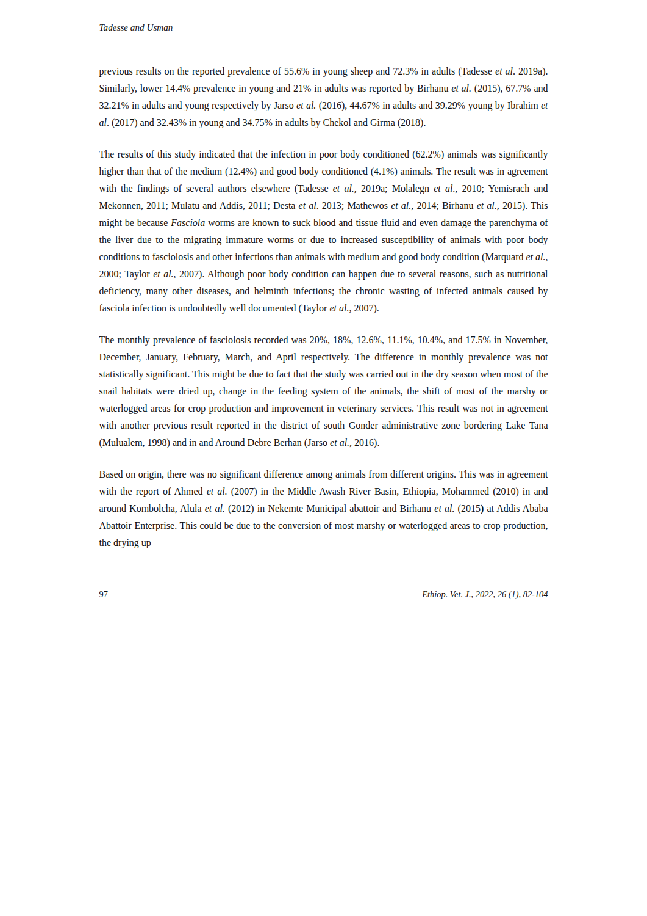Tadesse and Usman
previous results on the reported prevalence of 55.6% in young sheep and 72.3% in adults (Tadesse et al. 2019a). Similarly, lower 14.4% prevalence in young and 21% in adults was reported by Birhanu et al. (2015), 67.7% and 32.21% in adults and young respectively by Jarso et al. (2016), 44.67% in adults and 39.29% young by Ibrahim et al. (2017) and 32.43% in young and 34.75% in adults by Chekol and Girma (2018).
The results of this study indicated that the infection in poor body conditioned (62.2%) animals was significantly higher than that of the medium (12.4%) and good body conditioned (4.1%) animals. The result was in agreement with the findings of several authors elsewhere (Tadesse et al., 2019a; Molalegn et al., 2010; Yemisrach and Mekonnen, 2011; Mulatu and Addis, 2011; Desta et al. 2013; Mathewos et al., 2014; Birhanu et al., 2015). This might be because Fasciola worms are known to suck blood and tissue fluid and even damage the parenchyma of the liver due to the migrating immature worms or due to increased susceptibility of animals with poor body conditions to fasciolosis and other infections than animals with medium and good body condition (Marquard et al., 2000; Taylor et al., 2007). Although poor body condition can happen due to several reasons, such as nutritional deficiency, many other diseases, and helminth infections; the chronic wasting of infected animals caused by fasciola infection is undoubtedly well documented (Taylor et al., 2007).
The monthly prevalence of fasciolosis recorded was 20%, 18%, 12.6%, 11.1%, 10.4%, and 17.5% in November, December, January, February, March, and April respectively. The difference in monthly prevalence was not statistically significant. This might be due to fact that the study was carried out in the dry season when most of the snail habitats were dried up, change in the feeding system of the animals, the shift of most of the marshy or waterlogged areas for crop production and improvement in veterinary services. This result was not in agreement with another previous result reported in the district of south Gonder administrative zone bordering Lake Tana (Mulualem, 1998) and in and Around Debre Berhan (Jarso et al., 2016).
Based on origin, there was no significant difference among animals from different origins. This was in agreement with the report of Ahmed et al. (2007) in the Middle Awash River Basin, Ethiopia, Mohammed (2010) in and around Kombolcha, Alula et al. (2012) in Nekemte Municipal abattoir and Birhanu et al. (2015) at Addis Ababa Abattoir Enterprise. This could be due to the conversion of most marshy or waterlogged areas to crop production, the drying up
97 Ethiop. Vet. J., 2022, 26 (1), 82-104